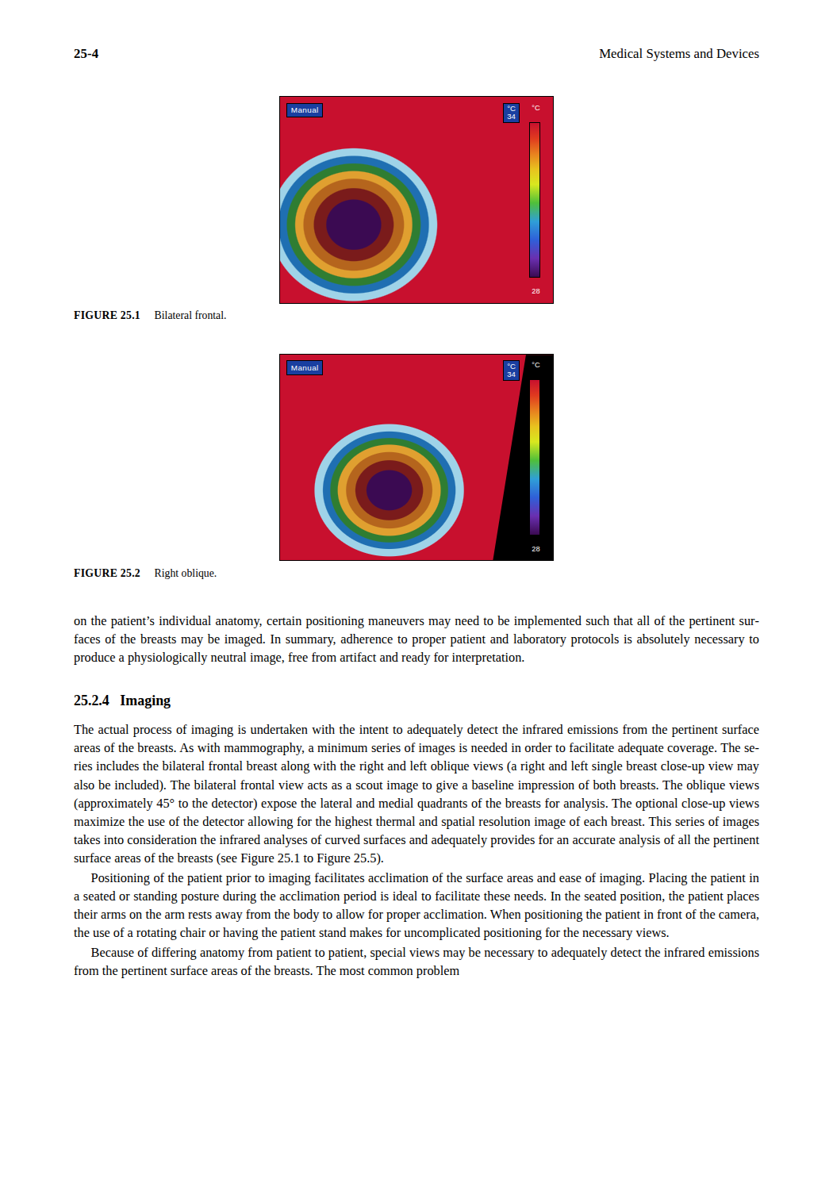25-4 Medical Systems and Devices
Manual
°C
34
°C
28
FIGURE 25.1 Bilateral frontal.
Manual
°C
34
°C
28
FIGURE 25.2 Right oblique.
on the patient’s individual anatomy, certain positioning maneuvers may need to be implemented such that all of the pertinent surfaces of the breasts may be imaged. In summary, adherence to proper patient and laboratory protocols is absolutely necessary to produce a physiologically neutral image, free from artifact and ready for interpretation.
25.2.4 Imaging
The actual process of imaging is undertaken with the intent to adequately detect the infrared emissions from the pertinent surface areas of the breasts. As with mammography, a minimum series of images is needed in order to facilitate adequate coverage. The series includes the bilateral frontal breast along with the right and left oblique views (a right and left single breast close-up view may also be included). The bilateral frontal view acts as a scout image to give a baseline impression of both breasts. The oblique views (approximately 45° to the detector) expose the lateral and medial quadrants of the breasts for analysis. The optional close-up views maximize the use of the detector allowing for the highest thermal and spatial resolution image of each breast. This series of images takes into consideration the infrared analyses of curved surfaces and adequately provides for an accurate analysis of all the pertinent surface areas of the breasts (see Figure 25.1 to Figure 25.5).
Positioning of the patient prior to imaging facilitates acclimation of the surface areas and ease of imaging. Placing the patient in a seated or standing posture during the acclimation period is ideal to facilitate these needs. In the seated position, the patient places their arms on the arm rests away from the body to allow for proper acclimation. When positioning the patient in front of the camera, the use of a rotating chair or having the patient stand makes for uncomplicated positioning for the necessary views.
Because of differing anatomy from patient to patient, special views may be necessary to adequately detect the infrared emissions from the pertinent surface areas of the breasts. The most common problem